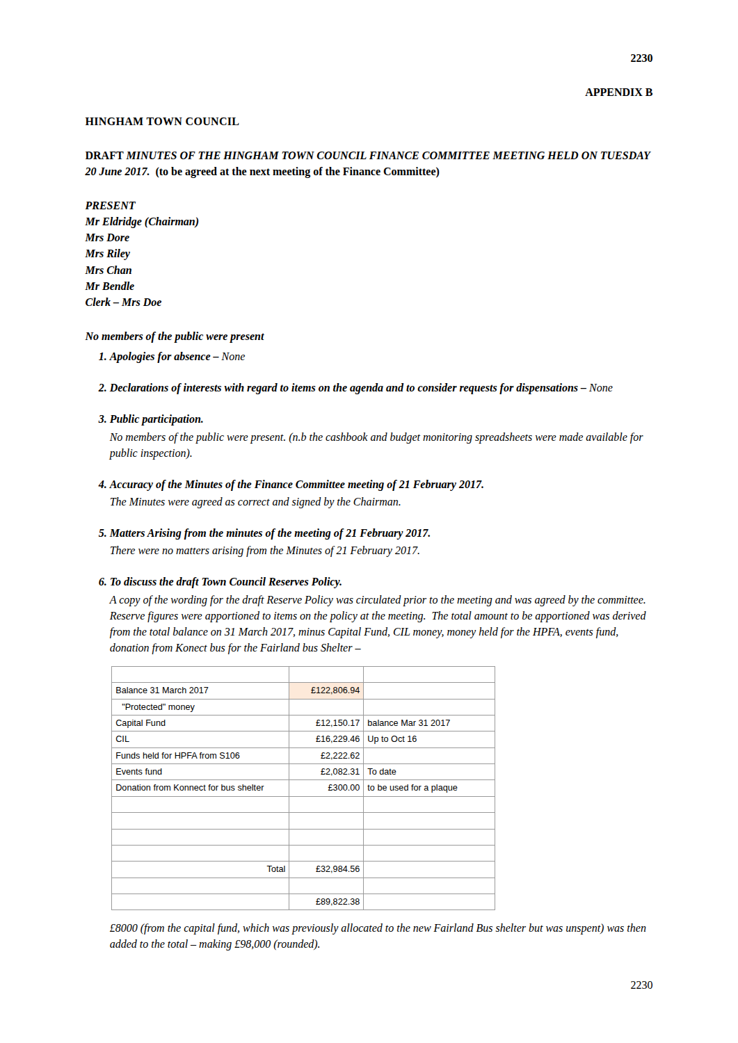2230
APPENDIX B
HINGHAM TOWN COUNCIL
DRAFT MINUTES OF THE HINGHAM TOWN COUNCIL FINANCE COMMITTEE MEETING HELD ON TUESDAY 20 June 2017. (to be agreed at the next meeting of the Finance Committee)
PRESENT
Mr Eldridge (Chairman)
Mrs Dore
Mrs Riley
Mrs Chan
Mr Bendle
Clerk – Mrs Doe
No members of the public were present
Apologies for absence – None
Declarations of interests with regard to items on the agenda and to consider requests for dispensations – None
Public participation.
No members of the public were present. (n.b the cashbook and budget monitoring spreadsheets were made available for public inspection).
Accuracy of the Minutes of the Finance Committee meeting of 21 February 2017.
The Minutes were agreed as correct and signed by the Chairman.
Matters Arising from the minutes of the meeting of 21 February 2017.
There were no matters arising from the Minutes of 21 February 2017.
To discuss the draft Town Council Reserves Policy.
A copy of the wording for the draft Reserve Policy was circulated prior to the meeting and was agreed by the committee. Reserve figures were apportioned to items on the policy at the meeting. The total amount to be apportioned was derived from the total balance on 31 March 2017, minus Capital Fund, CIL money, money held for the HPFA, events fund, donation from Konect bus for the Fairland bus Shelter –
| Balance 31 March 2017 | £122,806.94 | |
| "Protected" money | | |
| Capital Fund | £12,150.17 | balance Mar 31 2017 |
| CIL | £16,229.46 | Up to Oct 16 |
| Funds held for HPFA from S106 | £2,222.62 | |
| Events fund | £2,082.31 | To date |
| Donation from Konnect for bus shelter | £300.00 | to be used for a plaque |
| Total | £32,984.56 | |
| | £89,822.38 | |
£8000 (from the capital fund, which was previously allocated to the new Fairland Bus shelter but was unspent) was then added to the total – making £98,000 (rounded).
2230